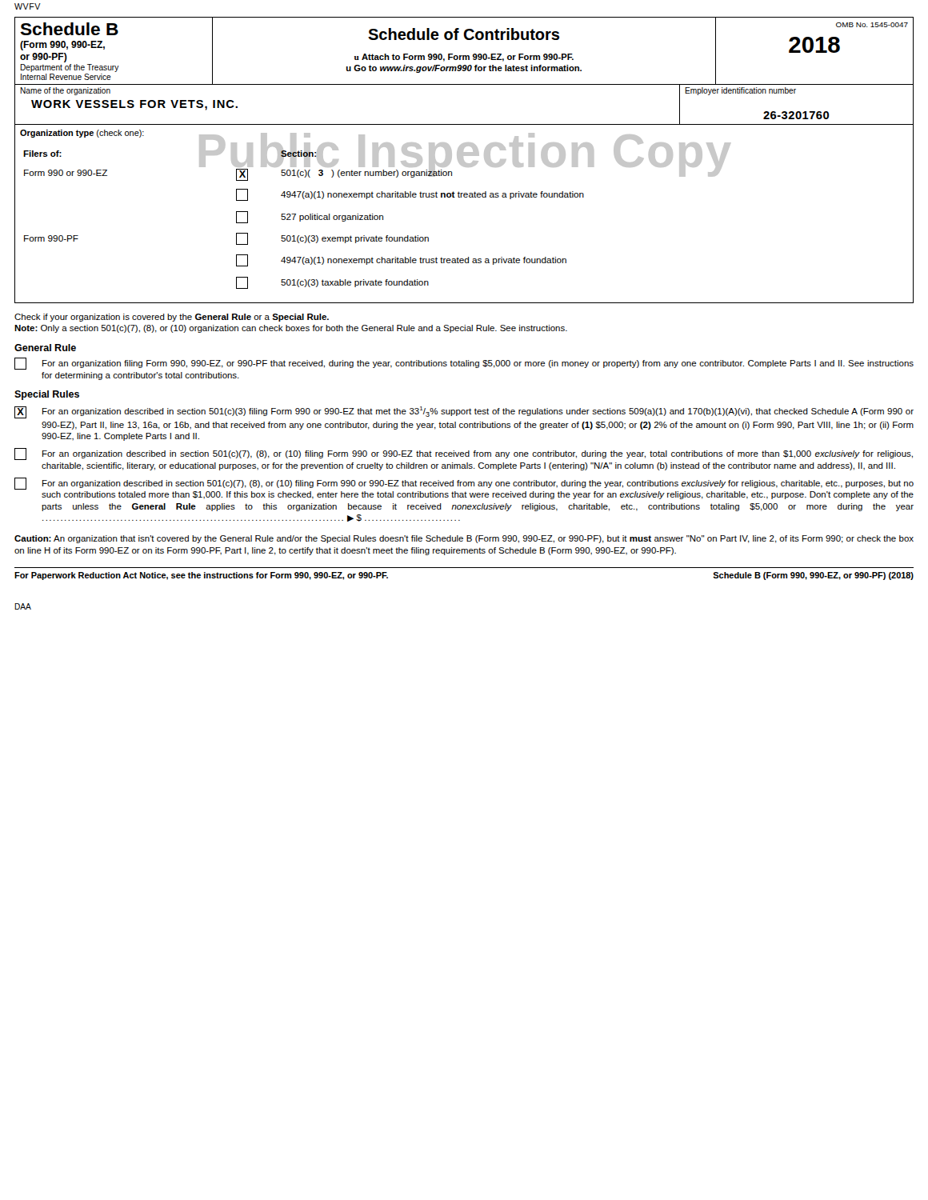WVFV
Public Inspection Copy
| Schedule B (Form 990, 990-EZ, or 990-PF) Department of the Treasury Internal Revenue Service | Schedule of Contributors u Attach to Form 990, Form 990-EZ, or Form 990-PF. u Go to www.irs.gov/Form990 for the latest information. | OMB No. 1545-0047 2018 |
| Name of the organization WORK VESSELS FOR VETS, INC. | Employer identification number 26-3201760 |
Organization type (check one):
| Filers of: | | Section: |
| Form 990 or 990-EZ | | 501(c)( 3 ) (enter number) organization |
| | | 4947(a)(1) nonexempt charitable trust not treated as a private foundation |
| | | 527 political organization |
| Form 990-PF | | 501(c)(3) exempt private foundation |
| | | 4947(a)(1) nonexempt charitable trust treated as a private foundation |
| | | 501(c)(3) taxable private foundation |
Check if your organization is covered by the General Rule or a Special Rule.
Note: Only a section 501(c)(7), (8), or (10) organization can check boxes for both the General Rule and a Special Rule. See instructions.
General Rule
| | For an organization filing Form 990, 990-EZ, or 990-PF that received, during the year, contributions totaling $5,000 or more (in money or property) from any one contributor. Complete Parts I and II. See instructions for determining a contributor's total contributions. |
Special Rules
| | For an organization described in section 501(c)(3) filing Form 990 or 990-EZ that met the 33 1 / 3 % support test of the regulations under sections 509(a)(1) and 170(b)(1)(A)(vi), that checked Schedule A (Form 990 or 990-EZ), Part II, line 13, 16a, or 16b, and that received from any one contributor, during the year, total contributions of the greater of (1) $5,000; or (2) 2% of the amount on (i) Form 990, Part VIII, line 1h; or (ii) Form 990-EZ, line 1. Complete Parts I and II. |
| | For an organization described in section 501(c)(7), (8), or (10) filing Form 990 or 990-EZ that received from any one contributor, during the year, total contributions of more than $1,000 exclusively for religious, charitable, scientific, literary, or educational purposes, or for the prevention of cruelty to children or animals. Complete Parts I (entering) "N/A" in column (b) instead of the contributor name and address), II, and III. |
| | For an organization described in section 501(c)(7), (8), or (10) filing Form 990 or 990-EZ that received from any one contributor, during the year, contributions exclusively for religious, charitable, etc., purposes, but no such contributions totaled more than $1,000. If this box is checked, enter here the total contributions that were received during the year for an exclusively religious, charitable, etc., purpose. Don't complete any of the parts unless the General Rule applies to this organization because it received nonexclusively religious, charitable, etc., contributions totaling $5,000 or more during the year ................................................................................. ▶ $ .......................... |
Caution: An organization that isn't covered by the General Rule and/or the Special Rules doesn't file Schedule B (Form 990, 990-EZ, or 990-PF), but it must answer "No" on Part IV, line 2, of its Form 990; or check the box on line H of its Form 990-EZ or on its Form 990-PF, Part I, line 2, to certify that it doesn't meet the filing requirements of Schedule B (Form 990, 990-EZ, or 990-PF).
For Paperwork Reduction Act Notice, see the instructions for Form 990, 990-EZ, or 990-PF.
Schedule B (Form 990, 990-EZ, or 990-PF) (2018)
DAA